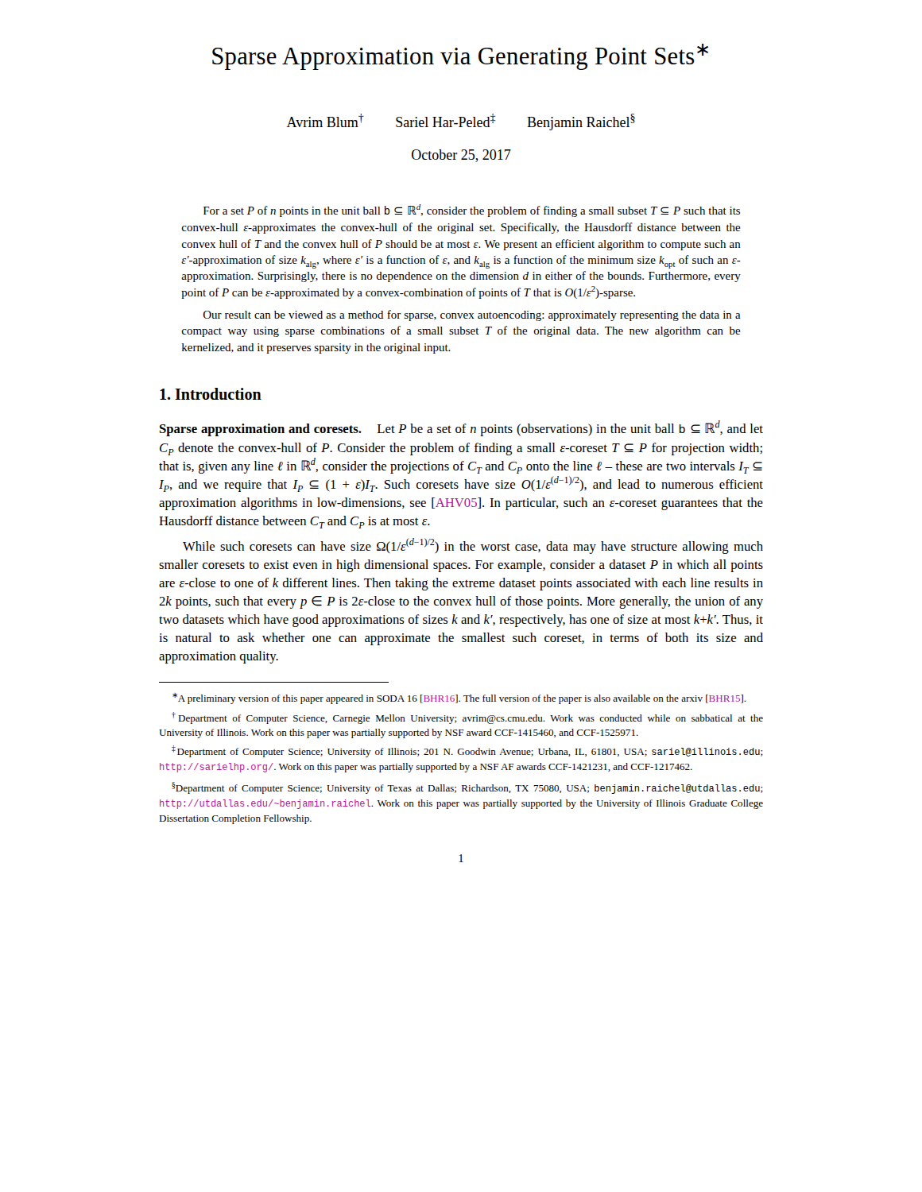Sparse Approximation via Generating Point Sets∗
Avrim Blum† Sariel Har-Peled‡ Benjamin Raichel§
October 25, 2017
For a set P of n points in the unit ball b ⊆ ℝd, consider the problem of finding a small subset T ⊆ P such that its convex-hull ε-approximates the convex-hull of the original set. Specifically, the Hausdorff distance between the convex hull of T and the convex hull of P should be at most ε. We present an efficient algorithm to compute such an ε′-approximation of size kalg, where ε′ is a function of ε, and kalg is a function of the minimum size kopt of such an ε-approximation. Surprisingly, there is no dependence on the dimension d in either of the bounds. Furthermore, every point of P can be ε-approximated by a convex-combination of points of T that is O(1/ε2)-sparse.
Our result can be viewed as a method for sparse, convex autoencoding: approximately representing the data in a compact way using sparse combinations of a small subset T of the original data. The new algorithm can be kernelized, and it preserves sparsity in the original input.
1. Introduction
Sparse approximation and coresets. Let P be a set of n points (observations) in the unit ball b ⊆ ℝd, and let CP denote the convex-hull of P. Consider the problem of finding a small ε-coreset T ⊆ P for projection width; that is, given any line ℓ in ℝd, consider the projections of CT and CP onto the line ℓ – these are two intervals IT ⊆ IP, and we require that IP ⊆ (1 + ε)IT. Such coresets have size O(1/ε(d−1)/2), and lead to numerous efficient approximation algorithms in low-dimensions, see [AHV05]. In particular, such an ε-coreset guarantees that the Hausdorff distance between CT and CP is at most ε.
While such coresets can have size Ω(1/ε(d−1)/2) in the worst case, data may have structure allowing much smaller coresets to exist even in high dimensional spaces. For example, consider a dataset P in which all points are ε-close to one of k different lines. Then taking the extreme dataset points associated with each line results in 2k points, such that every p ∈ P is 2ε-close to the convex hull of those points. More generally, the union of any two datasets which have good approximations of sizes k and k′, respectively, has one of size at most k+k′. Thus, it is natural to ask whether one can approximate the smallest such coreset, in terms of both its size and approximation quality.
∗A preliminary version of this paper appeared in SODA 16 [BHR16]. The full version of the paper is also available on the arxiv [BHR15].
†Department of Computer Science, Carnegie Mellon University; avrim@cs.cmu.edu. Work was conducted while on sabbatical at the University of Illinois. Work on this paper was partially supported by NSF award CCF-1415460, and CCF-1525971.
‡Department of Computer Science; University of Illinois; 201 N. Goodwin Avenue; Urbana, IL, 61801, USA; sariel@illinois.edu; http://sarielhp.org/. Work on this paper was partially supported by a NSF AF awards CCF-1421231, and CCF-1217462.
§Department of Computer Science; University of Texas at Dallas; Richardson, TX 75080, USA; benjamin.raichel@utdallas.edu; http://utdallas.edu/~benjamin.raichel. Work on this paper was partially supported by the University of Illinois Graduate College Dissertation Completion Fellowship.
1